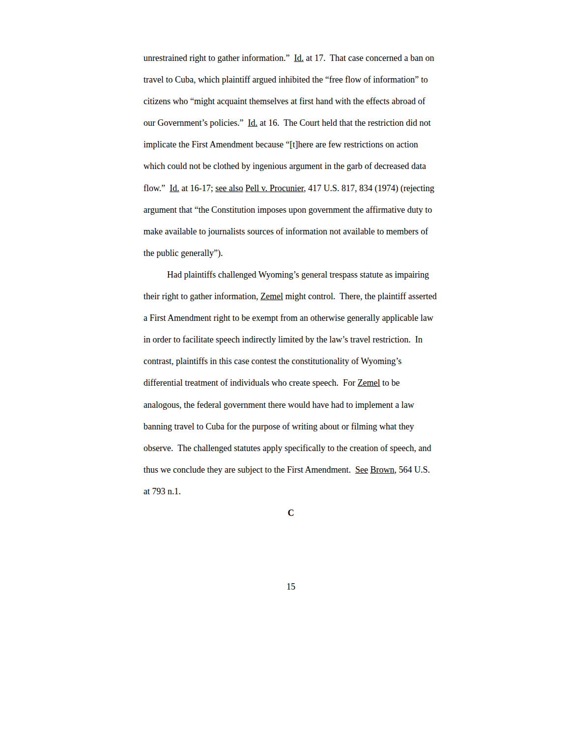unrestrained right to gather information.” Id. at 17. That case concerned a ban on travel to Cuba, which plaintiff argued inhibited the “free flow of information” to citizens who “might acquaint themselves at first hand with the effects abroad of our Government’s policies.” Id. at 16. The Court held that the restriction did not implicate the First Amendment because “[t]here are few restrictions on action which could not be clothed by ingenious argument in the garb of decreased data flow.” Id. at 16-17; see also Pell v. Procunier, 417 U.S. 817, 834 (1974) (rejecting argument that “the Constitution imposes upon government the affirmative duty to make available to journalists sources of information not available to members of the public generally”).
Had plaintiffs challenged Wyoming’s general trespass statute as impairing their right to gather information, Zemel might control. There, the plaintiff asserted a First Amendment right to be exempt from an otherwise generally applicable law in order to facilitate speech indirectly limited by the law’s travel restriction. In contrast, plaintiffs in this case contest the constitutionality of Wyoming’s differential treatment of individuals who create speech. For Zemel to be analogous, the federal government there would have had to implement a law banning travel to Cuba for the purpose of writing about or filming what they observe. The challenged statutes apply specifically to the creation of speech, and thus we conclude they are subject to the First Amendment. See Brown, 564 U.S. at 793 n.1.
C
15